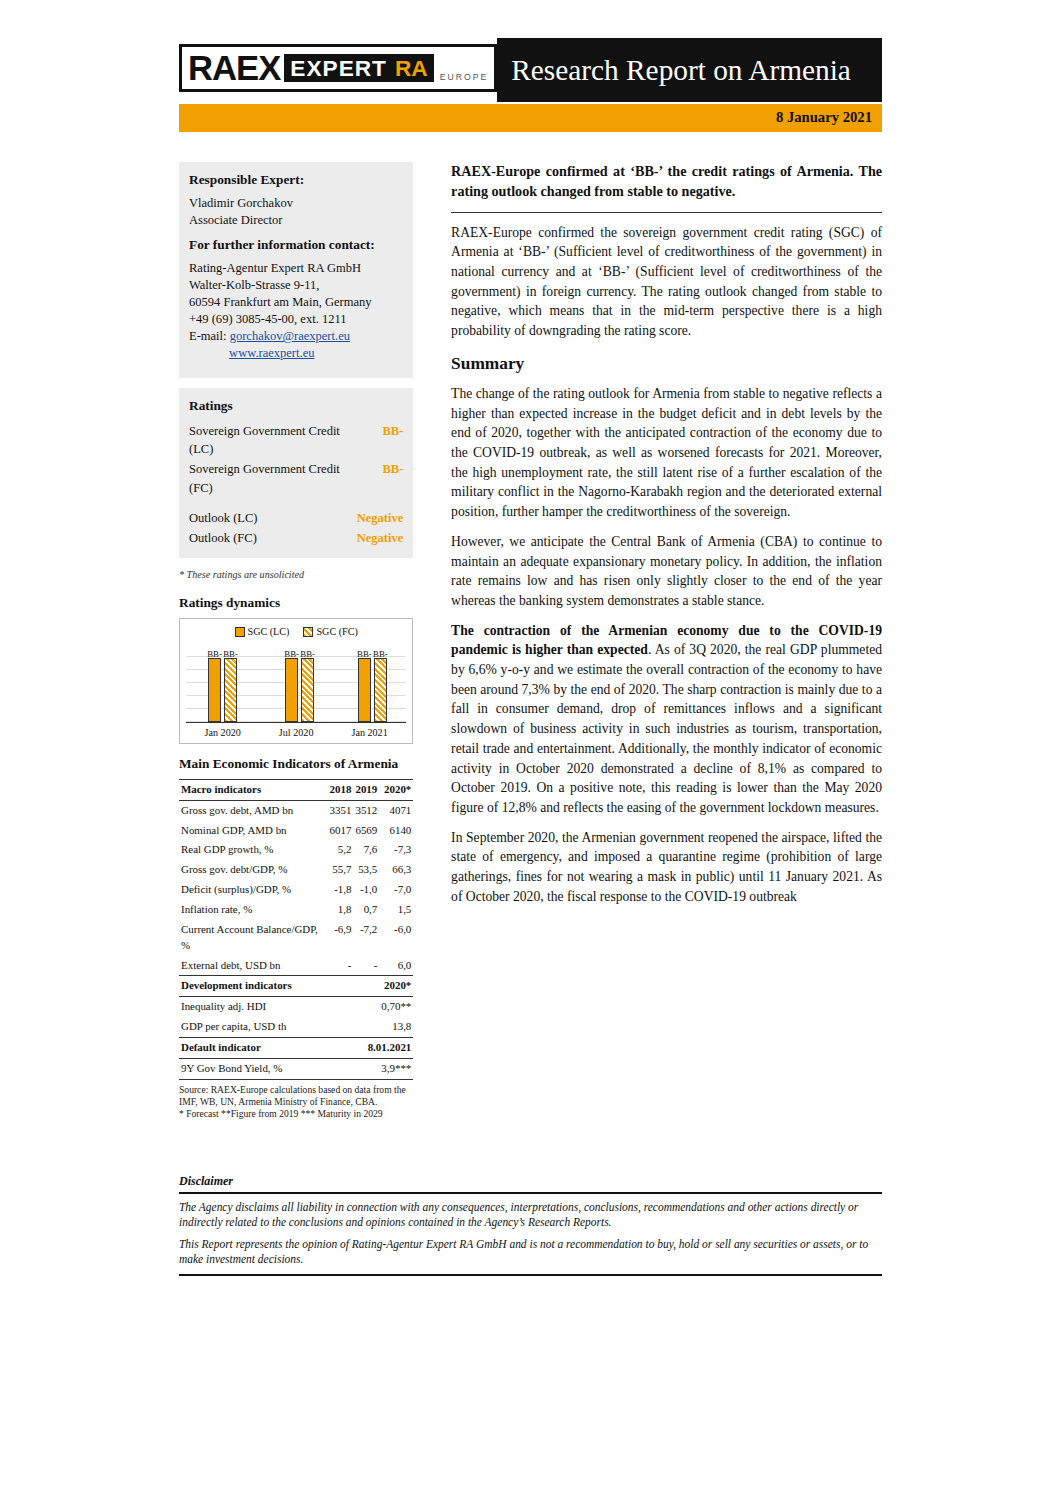RAEX EXPERT RA EUROPE
Research Report on Armenia
8 January 2021
Responsible Expert:
Vladimir Gorchakov
Associate Director
For further information contact:
Rating-Agentur Expert RA GmbH
Walter-Kolb-Strasse 9-11,
60594 Frankfurt am Main, Germany
+49 (69) 3085-45-00, ext. 1211
E-mail: gorchakov@raexpert.eu
www.raexpert.eu
Ratings
| Sovereign Government Credit (LC) | BB- |
| Sovereign Government Credit (FC) | BB- |
| Outlook (LC) | Negative |
| Outlook (FC) | Negative |
* These ratings are unsolicited
Ratings dynamics
SGC (LC) SGC (FC)
BB-
BB-
BB-
BB-
BB-
BB-
Jan 2020
Jul 2020
Jan 2021
Main Economic Indicators of Armenia
| Macro indicators | 2018 | 2019 | 2020* |
| --- | --- | --- | --- |
| Gross gov. debt, AMD bn | 3351 | 3512 | 4071 |
| Nominal GDP, AMD bn | 6017 | 6569 | 6140 |
| Real GDP growth, % | 5,2 | 7,6 | -7,3 |
| Gross gov. debt/GDP, % | 55,7 | 53,5 | 66,3 |
| Deficit (surplus)/GDP, % | -1,8 | -1,0 | -7,0 |
| Inflation rate, % | 1,8 | 0,7 | 1,5 |
| Current Account Balance/GDP, % | -6,9 | -7,2 | -6,0 |
| External debt, USD bn | - | - | 6,0 |
| Development indicators | 2020* |
| Inequality adj. HDI | | | 0,70** |
| GDP per capita, USD th | | | 13,8 |
| Default indicator | 8.01.2021 |
| 9Y Gov Bond Yield, % | | | 3,9*** |
Source: RAEX-Europe calculations based on data from the IMF, WB, UN, Armenia Ministry of Finance, CBA.
* Forecast **Figure from 2019 *** Maturity in 2029
RAEX-Europe confirmed at ‘BB-’ the credit ratings of Armenia. The rating outlook changed from stable to negative.
RAEX-Europe confirmed the sovereign government credit rating (SGC) of Armenia at ‘BB-’ (Sufficient level of creditworthiness of the government) in national currency and at ‘BB-’ (Sufficient level of creditworthiness of the government) in foreign currency. The rating outlook changed from stable to negative, which means that in the mid-term perspective there is a high probability of downgrading the rating score.
Summary
The change of the rating outlook for Armenia from stable to negative reflects a higher than expected increase in the budget deficit and in debt levels by the end of 2020, together with the anticipated contraction of the economy due to the COVID-19 outbreak, as well as worsened forecasts for 2021. Moreover, the high unemployment rate, the still latent rise of a further escalation of the military conflict in the Nagorno-Karabakh region and the deteriorated external position, further hamper the creditworthiness of the sovereign.
However, we anticipate the Central Bank of Armenia (CBA) to continue to maintain an adequate expansionary monetary policy. In addition, the inflation rate remains low and has risen only slightly closer to the end of the year whereas the banking system demonstrates a stable stance.
The contraction of the Armenian economy due to the COVID-19 pandemic is higher than expected. As of 3Q 2020, the real GDP plummeted by 6,6% y-o-y and we estimate the overall contraction of the economy to have been around 7,3% by the end of 2020. The sharp contraction is mainly due to a fall in consumer demand, drop of remittances inflows and a significant slowdown of business activity in such industries as tourism, transportation, retail trade and entertainment. Additionally, the monthly indicator of economic activity in October 2020 demonstrated a decline of 8,1% as compared to October 2019. On a positive note, this reading is lower than the May 2020 figure of 12,8% and reflects the easing of the government lockdown measures.
In September 2020, the Armenian government reopened the airspace, lifted the state of emergency, and imposed a quarantine regime (prohibition of large gatherings, fines for not wearing a mask in public) until 11 January 2021. As of October 2020, the fiscal response to the COVID-19 outbreak
Disclaimer
The Agency disclaims all liability in connection with any consequences, interpretations, conclusions, recommendations and other actions directly or indirectly related to the conclusions and opinions contained in the Agency’s Research Reports.
This Report represents the opinion of Rating-Agentur Expert RA GmbH and is not a recommendation to buy, hold or sell any securities or assets, or to make investment decisions.